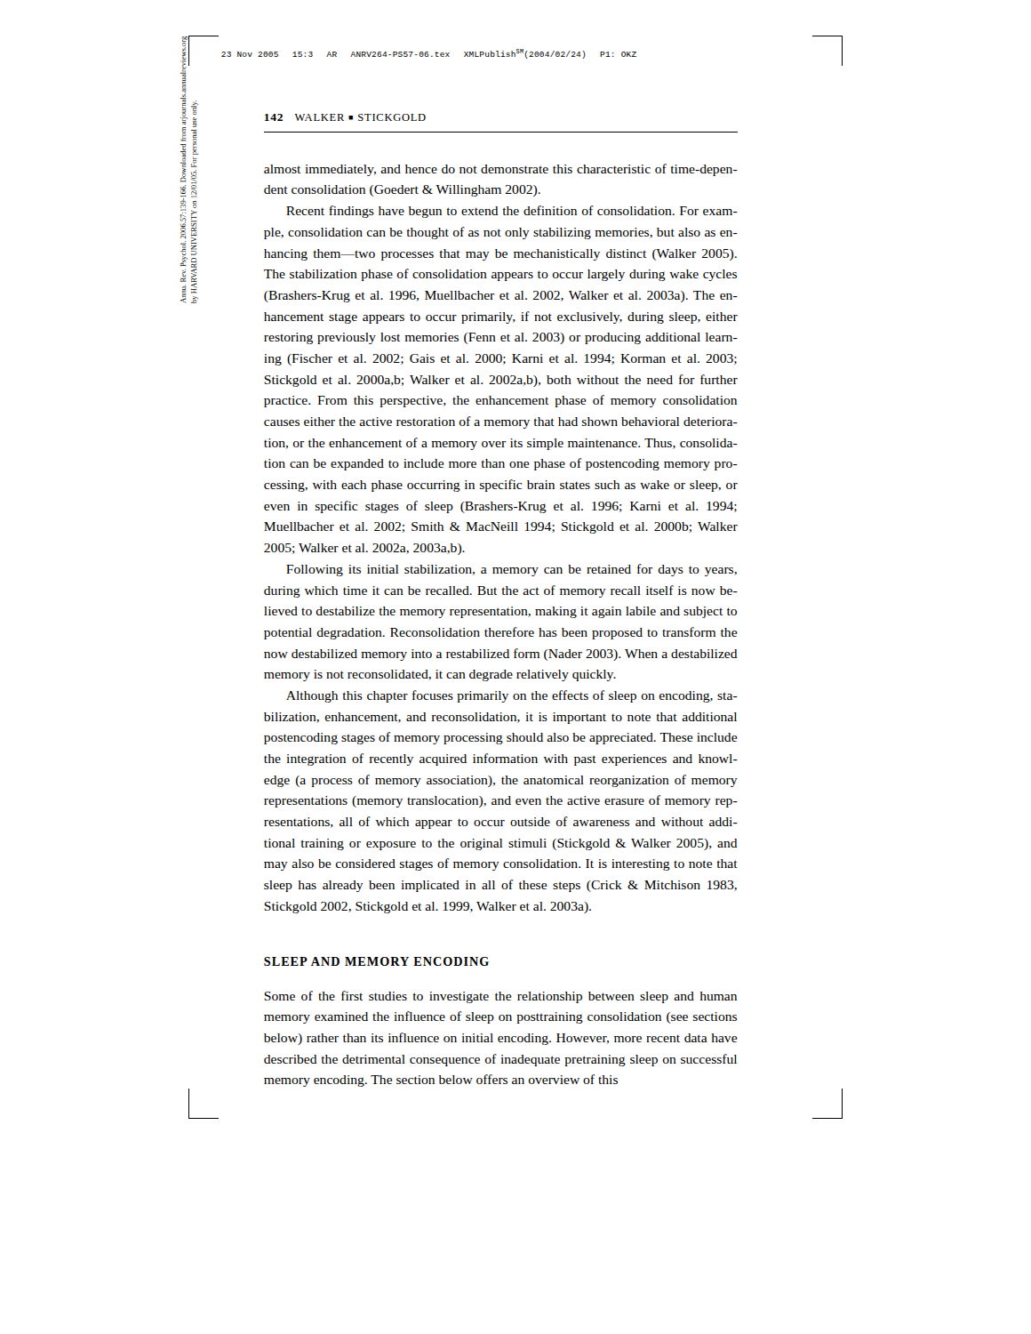23 Nov 200515:3 AR ANRV264-PS57-06.tex XMLPublishSM(2004/02/24) P1: OKZ
Annu. Rev. Psychol. 2006.57:139-166. Downloaded from arjournals.annualreviews.org by HARVARD UNIVERSITY on 12/01/05. For personal use only.
142 WALKER■STICKGOLD
almost immediately, and hence do not demonstrate this characteristic of time-dependent consolidation (Goedert & Willingham 2002).
Recent findings have begun to extend the definition of consolidation. For example, consolidation can be thought of as not only stabilizing memories, but also as enhancing them—two processes that may be mechanistically distinct (Walker 2005). The stabilization phase of consolidation appears to occur largely during wake cycles (Brashers-Krug et al. 1996, Muellbacher et al. 2002, Walker et al. 2003a). The enhancement stage appears to occur primarily, if not exclusively, during sleep, either restoring previously lost memories (Fenn et al. 2003) or producing additional learning (Fischer et al. 2002; Gais et al. 2000; Karni et al. 1994; Korman et al. 2003; Stickgold et al. 2000a,b; Walker et al. 2002a,b), both without the need for further practice. From this perspective, the enhancement phase of memory consolidation causes either the active restoration of a memory that had shown behavioral deterioration, or the enhancement of a memory over its simple maintenance. Thus, consolidation can be expanded to include more than one phase of postencoding memory processing, with each phase occurring in specific brain states such as wake or sleep, or even in specific stages of sleep (Brashers-Krug et al. 1996; Karni et al. 1994; Muellbacher et al. 2002; Smith & MacNeill 1994; Stickgold et al. 2000b; Walker 2005; Walker et al. 2002a, 2003a,b).
Following its initial stabilization, a memory can be retained for days to years, during which time it can be recalled. But the act of memory recall itself is now believed to destabilize the memory representation, making it again labile and subject to potential degradation. Reconsolidation therefore has been proposed to transform the now destabilized memory into a restabilized form (Nader 2003). When a destabilized memory is not reconsolidated, it can degrade relatively quickly.
Although this chapter focuses primarily on the effects of sleep on encoding, stabilization, enhancement, and reconsolidation, it is important to note that additional postencoding stages of memory processing should also be appreciated. These include the integration of recently acquired information with past experiences and knowledge (a process of memory association), the anatomical reorganization of memory representations (memory translocation), and even the active erasure of memory representations, all of which appear to occur outside of awareness and without additional training or exposure to the original stimuli (Stickgold & Walker 2005), and may also be considered stages of memory consolidation. It is interesting to note that sleep has already been implicated in all of these steps (Crick & Mitchison 1983, Stickgold 2002, Stickgold et al. 1999, Walker et al. 2003a).
SLEEP AND MEMORY ENCODING
Some of the first studies to investigate the relationship between sleep and human memory examined the influence of sleep on posttraining consolidation (see sections below) rather than its influence on initial encoding. However, more recent data have described the detrimental consequence of inadequate pretraining sleep on successful memory encoding. The section below offers an overview of this